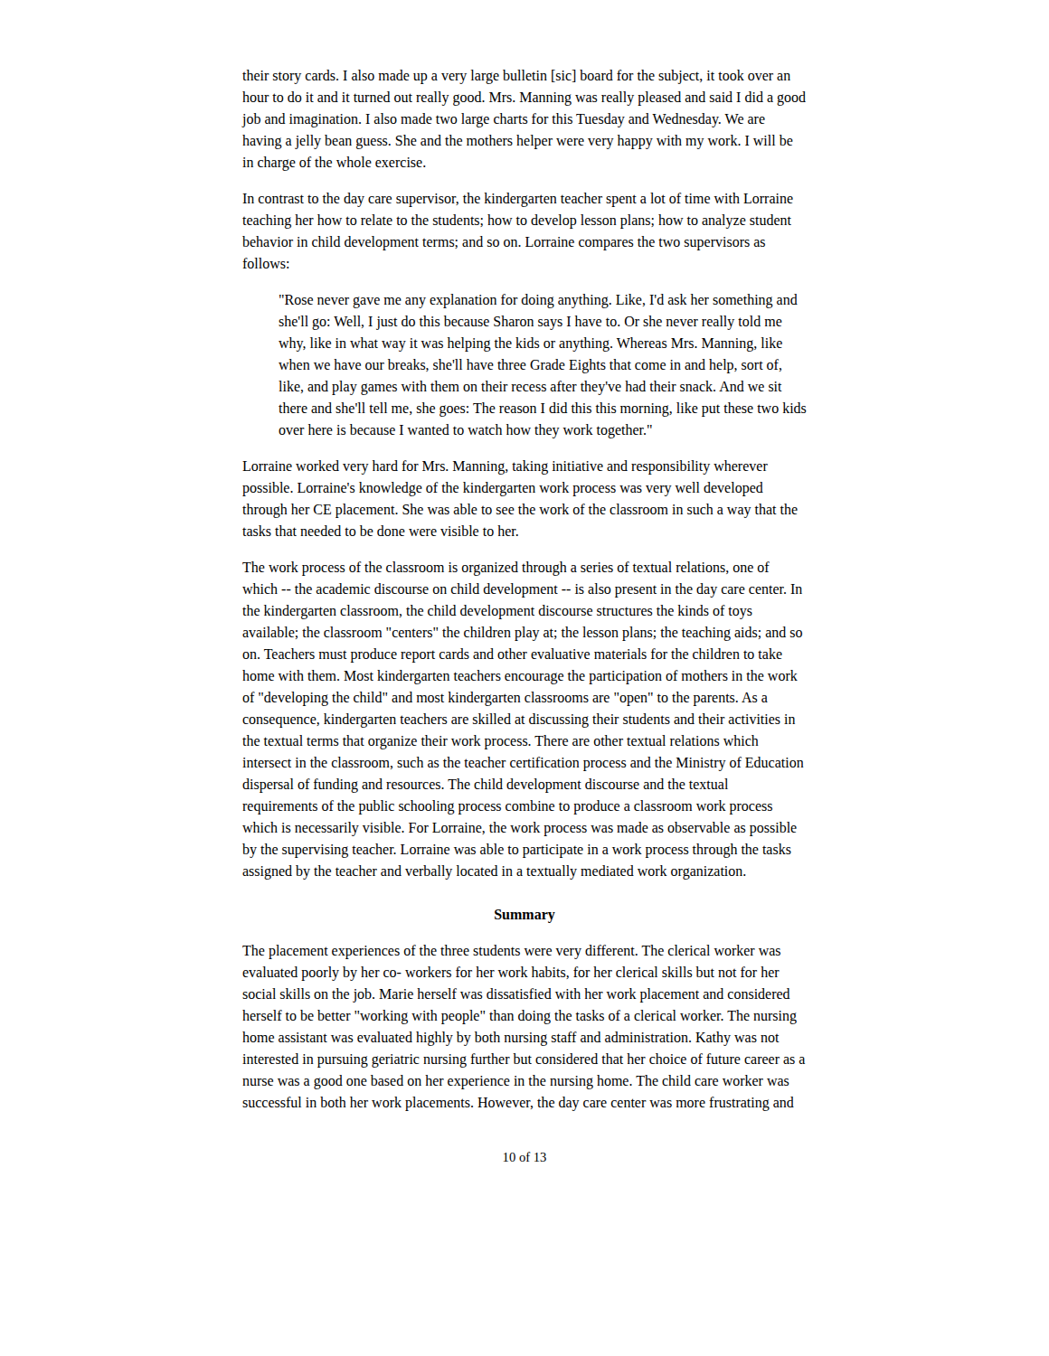their story cards. I also made up a very large bulletin [sic] board for the subject, it took over an hour to do it and it turned out really good. Mrs. Manning was really pleased and said I did a good job and imagination. I also made two large charts for this Tuesday and Wednesday. We are having a jelly bean guess. She and the mothers helper were very happy with my work. I will be in charge of the whole exercise.
In contrast to the day care supervisor, the kindergarten teacher spent a lot of time with Lorraine teaching her how to relate to the students; how to develop lesson plans; how to analyze student behavior in child development terms; and so on. Lorraine compares the two supervisors as follows:
"Rose never gave me any explanation for doing anything. Like, I'd ask her something and she'll go: Well, I just do this because Sharon says I have to. Or she never really told me why, like in what way it was helping the kids or anything. Whereas Mrs. Manning, like when we have our breaks, she'll have three Grade Eights that come in and help, sort of, like, and play games with them on their recess after they've had their snack. And we sit there and she'll tell me, she goes: The reason I did this this morning, like put these two kids over here is because I wanted to watch how they work together."
Lorraine worked very hard for Mrs. Manning, taking initiative and responsibility wherever possible. Lorraine's knowledge of the kindergarten work process was very well developed through her CE placement. She was able to see the work of the classroom in such a way that the tasks that needed to be done were visible to her.
The work process of the classroom is organized through a series of textual relations, one of which -- the academic discourse on child development -- is also present in the day care center. In the kindergarten classroom, the child development discourse structures the kinds of toys available; the classroom "centers" the children play at; the lesson plans; the teaching aids; and so on. Teachers must produce report cards and other evaluative materials for the children to take home with them. Most kindergarten teachers encourage the participation of mothers in the work of "developing the child" and most kindergarten classrooms are "open" to the parents. As a consequence, kindergarten teachers are skilled at discussing their students and their activities in the textual terms that organize their work process. There are other textual relations which intersect in the classroom, such as the teacher certification process and the Ministry of Education dispersal of funding and resources. The child development discourse and the textual requirements of the public schooling process combine to produce a classroom work process which is necessarily visible. For Lorraine, the work process was made as observable as possible by the supervising teacher. Lorraine was able to participate in a work process through the tasks assigned by the teacher and verbally located in a textually mediated work organization.
Summary
The placement experiences of the three students were very different. The clerical worker was evaluated poorly by her co- workers for her work habits, for her clerical skills but not for her social skills on the job. Marie herself was dissatisfied with her work placement and considered herself to be better "working with people" than doing the tasks of a clerical worker. The nursing home assistant was evaluated highly by both nursing staff and administration. Kathy was not interested in pursuing geriatric nursing further but considered that her choice of future career as a nurse was a good one based on her experience in the nursing home. The child care worker was successful in both her work placements. However, the day care center was more frustrating and
10 of 13